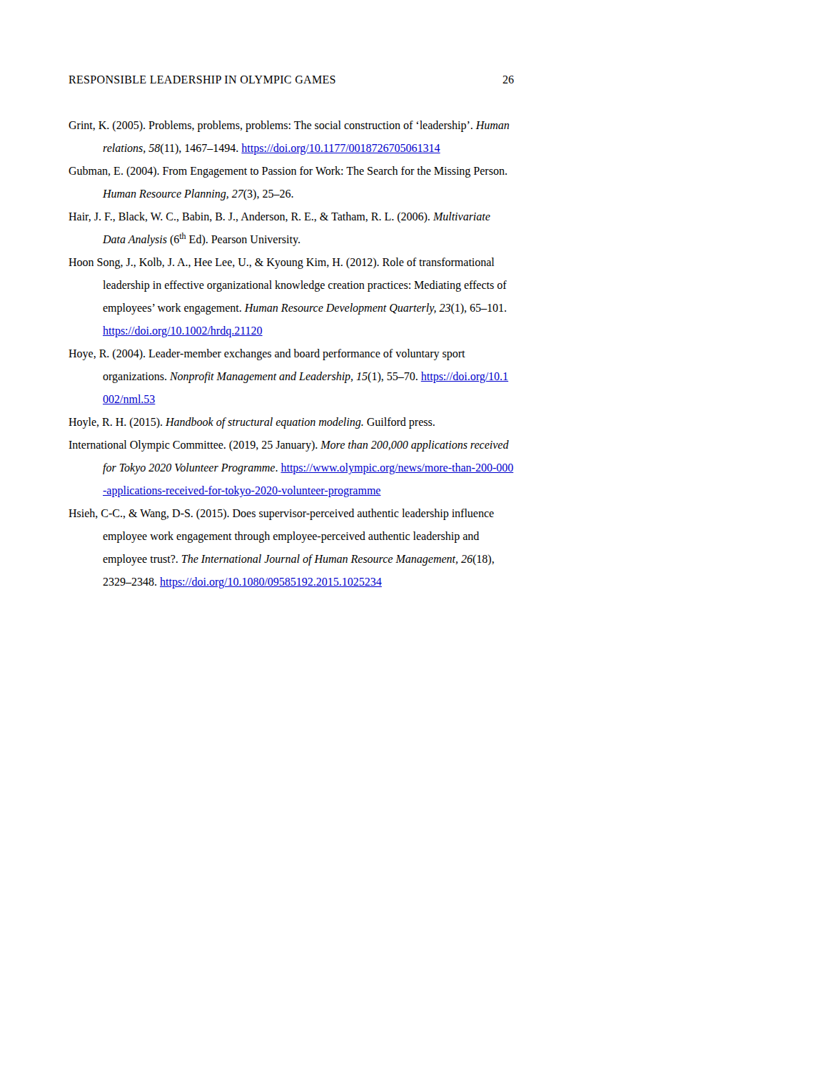Responsible Leadership in Olympic Games 26
Grint, K. (2005). Problems, problems, problems: The social construction of ‘leadership’. Human relations, 58(11), 1467–1494. https://doi.org/10.1177/0018726705061314
Gubman, E. (2004). From Engagement to Passion for Work: The Search for the Missing Person. Human Resource Planning, 27(3), 25–26.
Hair, J. F., Black, W. C., Babin, B. J., Anderson, R. E., & Tatham, R. L. (2006). Multivariate Data Analysis (6th Ed). Pearson University.
Hoon Song, J., Kolb, J. A., Hee Lee, U., & Kyoung Kim, H. (2012). Role of transformational leadership in effective organizational knowledge creation practices: Mediating effects of employees’ work engagement. Human Resource Development Quarterly, 23(1), 65–101. https://doi.org/10.1002/hrdq.21120
Hoye, R. (2004). Leader-member exchanges and board performance of voluntary sport organizations. Nonprofit Management and Leadership, 15(1), 55–70. https://doi.org/10.1002/nml.53
Hoyle, R. H. (2015). Handbook of structural equation modeling. Guilford press.
International Olympic Committee. (2019, 25 January). More than 200,000 applications received for Tokyo 2020 Volunteer Programme. https://www.olympic.org/news/more-than-200-000-applications-received-for-tokyo-2020-volunteer-programme
Hsieh, C-C., & Wang, D-S. (2015). Does supervisor-perceived authentic leadership influence employee work engagement through employee-perceived authentic leadership and employee trust?. The International Journal of Human Resource Management, 26(18), 2329–2348. https://doi.org/10.1080/09585192.2015.1025234